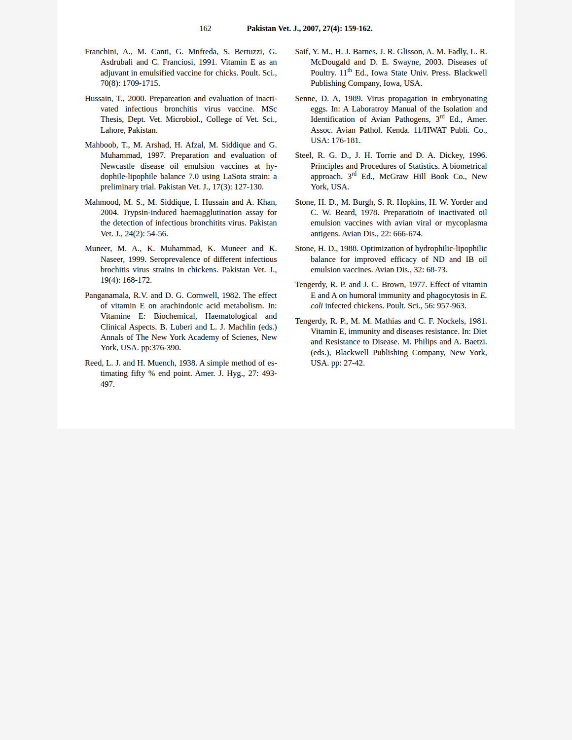162 Pakistan Vet. J., 2007, 27(4): 159-162.
Franchini, A., M. Canti, G. Mnfreda, S. Bertuzzi, G. Asdrubali and C. Franciosi, 1991. Vitamin E as an adjuvant in emulsified vaccine for chicks. Poult. Sci., 70(8): 1709-1715.
Hussain, T., 2000. Prepareation and evaluation of inactivated infectious bronchitis virus vaccine. MSc Thesis, Dept. Vet. Microbiol., College of Vet. Sci., Lahore, Pakistan.
Mahboob, T., M. Arshad, H. Afzal, M. Siddique and G. Muhammad, 1997. Preparation and evaluation of Newcastle disease oil emulsion vaccines at hydophile-lipophile balance 7.0 using LaSota strain: a preliminary trial. Pakistan Vet. J., 17(3): 127-130.
Mahmood, M. S., M. Siddique, I. Hussain and A. Khan, 2004. Trypsin-induced haemagglutination assay for the detection of infectious bronchitits virus. Pakistan Vet. J., 24(2): 54-56.
Muneer, M. A., K. Muhammad, K. Muneer and K. Naseer, 1999. Seroprevalence of different infectious brochitis virus strains in chickens. Pakistan Vet. J., 19(4): 168-172.
Panganamala, R.V. and D. G. Cornwell, 1982. The effect of vitamin E on arachindonic acid metabolism. In: Vitamine E: Biochemical, Haematological and Clinical Aspects. B. Luberi and L. J. Machlin (eds.) Annals of The New York Academy of Scienes, New York, USA. pp:376-390.
Reed, L. J. and H. Muench, 1938. A simple method of estimating fifty % end point. Amer. J. Hyg., 27: 493-497.
Saif, Y. M., H. J. Barnes, J. R. Glisson, A. M. Fadly, L. R. McDougald and D. E. Swayne, 2003. Diseases of Poultry. 11th Ed., Iowa State Univ. Press. Blackwell Publishing Company, Iowa, USA.
Senne, D. A, 1989. Virus propagation in embryonating eggs. In: A Laboratroy Manual of the Isolation and Identification of Avian Pathogens, 3rd Ed., Amer. Assoc. Avian Pathol. Kenda. 11/HWAT Publi. Co., USA: 176-181.
Steel, R. G. D., J. H. Torrie and D. A. Dickey, 1996. Principles and Procedures of Statistics. A biometrical approach. 3rd Ed., McGraw Hill Book Co., New York, USA.
Stone, H. D., M. Burgh, S. R. Hopkins, H. W. Yorder and C. W. Beard, 1978. Preparatioin of inactivated oil emulsion vaccines with avian viral or mycoplasma antigens. Avian Dis., 22: 666-674.
Stone, H. D., 1988. Optimization of hydrophilic-lipophilic balance for improved efficacy of ND and IB oil emulsion vaccines. Avian Dis., 32: 68-73.
Tengerdy, R. P. and J. C. Brown, 1977. Effect of vitamin E and A on humoral immunity and phagocytosis in E. coli infected chickens. Poult. Sci., 56: 957-963.
Tengerdy, R. P., M. M. Mathias and C. F. Nockels, 1981. Vitamin E, immunity and diseases resistance. In: Diet and Resistance to Disease. M. Philips and A. Baetzi. (eds.), Blackwell Publishing Company, New York, USA. pp: 27-42.